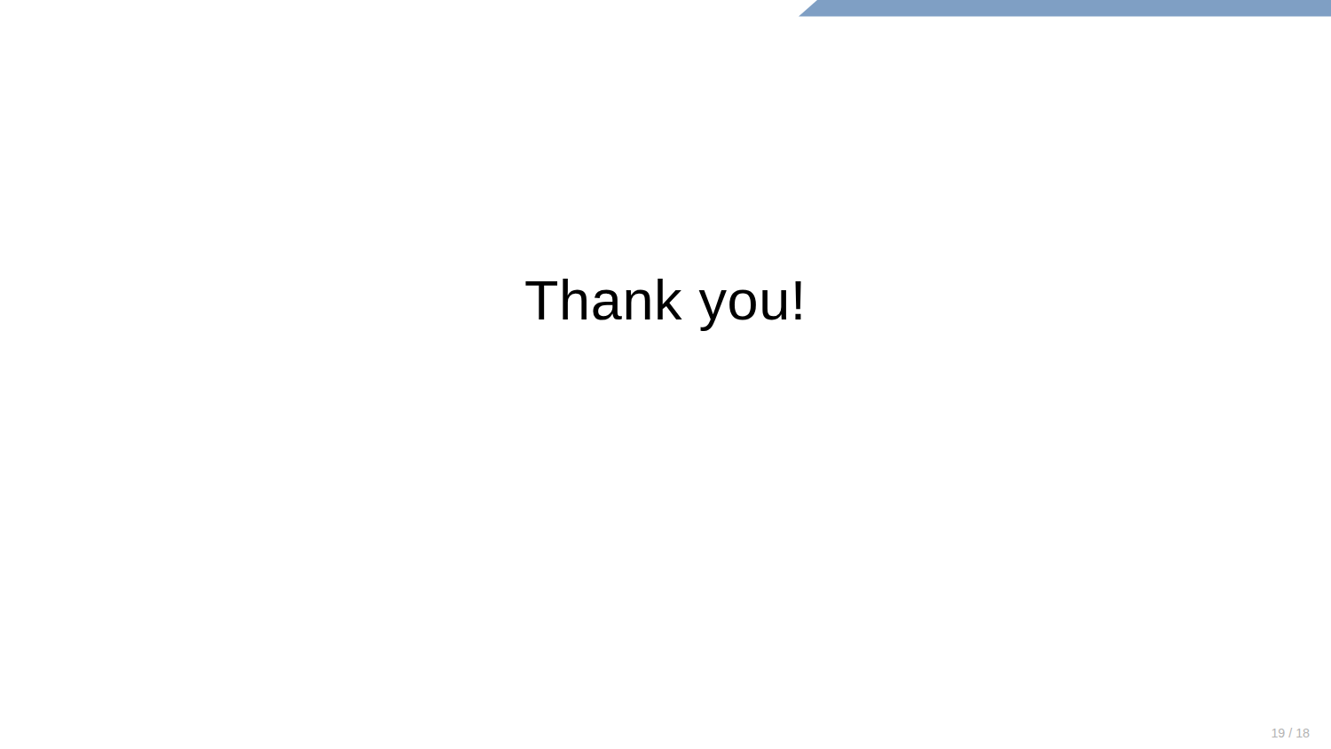Thank you!
19 / 18